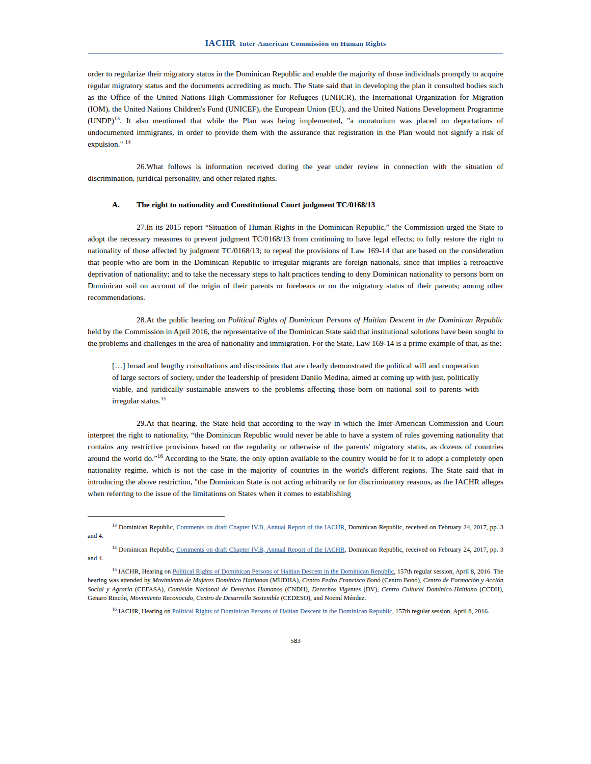IACHR Inter-American Commission on Human Rights
order to regularize their migratory status in the Dominican Republic and enable the majority of those individuals promptly to acquire regular migratory status and the documents accrediting as much. The State said that in developing the plan it consulted bodies such as the Office of the United Nations High Commissioner for Refugees (UNHCR), the International Organization for Migration (IOM), the United Nations Children's Fund (UNICEF), the European Union (EU), and the United Nations Development Programme (UNDP)13. It also mentioned that while the Plan was being implemented, "a moratorium was placed on deportations of undocumented immigrants, in order to provide them with the assurance that registration in the Plan would not signify a risk of expulsion." 14
26. What follows is information received during the year under review in connection with the situation of discrimination, juridical personality, and other related rights.
A. The right to nationality and Constitutional Court judgment TC/0168/13
27. In its 2015 report “Situation of Human Rights in the Dominican Republic,” the Commission urged the State to adopt the necessary measures to prevent judgment TC/0168/13 from continuing to have legal effects; to fully restore the right to nationality of those affected by judgment TC/0168/13; to repeal the provisions of Law 169-14 that are based on the consideration that people who are born in the Dominican Republic to irregular migrants are foreign nationals, since that implies a retroactive deprivation of nationality; and to take the necessary steps to halt practices tending to deny Dominican nationality to persons born on Dominican soil on account of the origin of their parents or forebears or on the migratory status of their parents; among other recommendations.
28. At the public hearing on Political Rights of Dominican Persons of Haitian Descent in the Dominican Republic held by the Commission in April 2016, the representative of the Dominican State said that institutional solutions have been sought to the problems and challenges in the area of nationality and immigration. For the State, Law 169-14 is a prime example of that, as the:
[…] broad and lengthy consultations and discussions that are clearly demonstrated the political will and cooperation of large sectors of society, under the leadership of president Danilo Medina, aimed at coming up with just, politically viable, and juridically sustainable answers to the problems affecting those born on national soil to parents with irregular status.15
29. At that hearing, the State held that according to the way in which the Inter-American Commission and Court interpret the right to nationality, “the Dominican Republic would never be able to have a system of rules governing nationality that contains any restrictive provisions based on the regularity or otherwise of the parents' migratory status, as dozens of countries around the world do.”16 According to the State, the only option available to the country would be for it to adopt a completely open nationality regime, which is not the case in the majority of countries in the world's different regions. The State said that in introducing the above restriction, "the Dominican State is not acting arbitrarily or for discriminatory reasons, as the IACHR alleges when referring to the issue of the limitations on States when it comes to establishing
13 Dominican Republic, Comments on draft Chapter IV.B, Annual Report of the IACHR, Dominican Republic, received on February 24, 2017, pp. 3 and 4.
14 Dominican Republic, Comments on draft Chapter IV.B, Annual Report of the IACHR, Dominican Republic, received on February 24, 2017, pp. 3 and 4.
15 IACHR, Hearing on Political Rights of Dominican Persons of Haitian Descent in the Dominican Republic, 157th regular session, April 8, 2016. The hearing was attended by Movimiento de Mujeres Dominico Haitianas (MUDHA), Centro Pedro Francisco Bonó (Centro Bonó), Centro de Formación y Acción Social y Agraria (CEFASA), Comisión Nacional de Derechos Humanos (CNDH), Derechos Vigentes (DV), Centro Cultural Dominico-Haitiano (CCDH), Genaro Rincón, Movimiento Reconocido, Centro de Desarrollo Sostenible (CEDESO), and Noemí Méndez.
16 IACHR, Hearing on Political Rights of Dominican Persons of Haitian Descent in the Dominican Republic, 157th regular session, April 8, 2016.
583